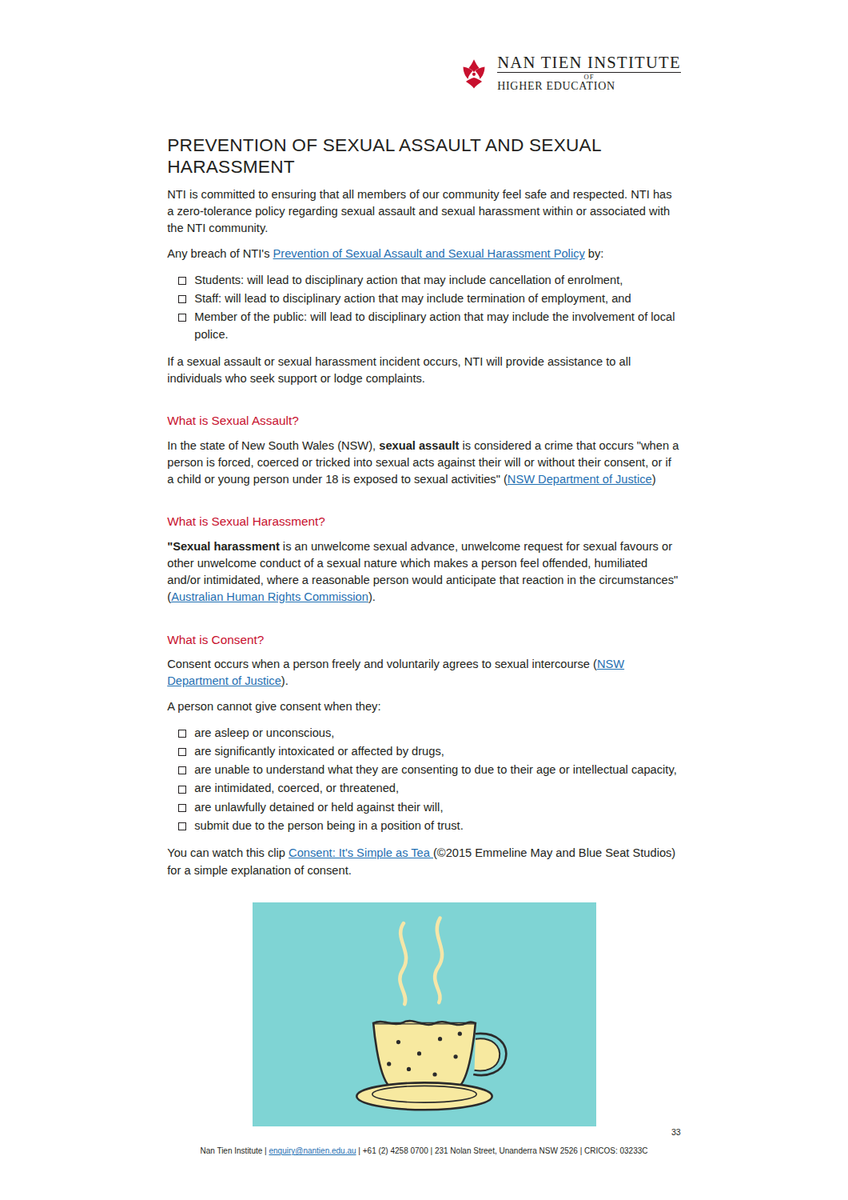NAN TIEN INSTITUTE
OF
HIGHER EDUCATION
PREVENTION OF SEXUAL ASSAULT AND SEXUAL HARASSMENT
NTI is committed to ensuring that all members of our community feel safe and respected. NTI has a zero-tolerance policy regarding sexual assault and sexual harassment within or associated with the NTI community.
Any breach of NTI's Prevention of Sexual Assault and Sexual Harassment Policy by:
Students: will lead to disciplinary action that may include cancellation of enrolment,
Staff: will lead to disciplinary action that may include termination of employment, and
Member of the public: will lead to disciplinary action that may include the involvement of local police.
If a sexual assault or sexual harassment incident occurs, NTI will provide assistance to all individuals who seek support or lodge complaints.
What is Sexual Assault?
In the state of New South Wales (NSW), sexual assault is considered a crime that occurs "when a person is forced, coerced or tricked into sexual acts against their will or without their consent, or if a child or young person under 18 is exposed to sexual activities" (NSW Department of Justice)
What is Sexual Harassment?
"Sexual harassment is an unwelcome sexual advance, unwelcome request for sexual favours or other unwelcome conduct of a sexual nature which makes a person feel offended, humiliated and/or intimidated, where a reasonable person would anticipate that reaction in the circumstances" (Australian Human Rights Commission).
What is Consent?
Consent occurs when a person freely and voluntarily agrees to sexual intercourse (NSW Department of Justice).
A person cannot give consent when they:
are asleep or unconscious,
are significantly intoxicated or affected by drugs,
are unable to understand what they are consenting to due to their age or intellectual capacity,
are intimidated, coerced, or threatened,
are unlawfully detained or held against their will,
submit due to the person being in a position of trust.
You can watch this clip Consent: It's Simple as Tea (©2015 Emmeline May and Blue Seat Studios) for a simple explanation of consent.
33
Nan Tien Institute | enquiry@nantien.edu.au | +61 (2) 4258 0700 | 231 Nolan Street, Unanderra NSW 2526 | CRICOS: 03233C